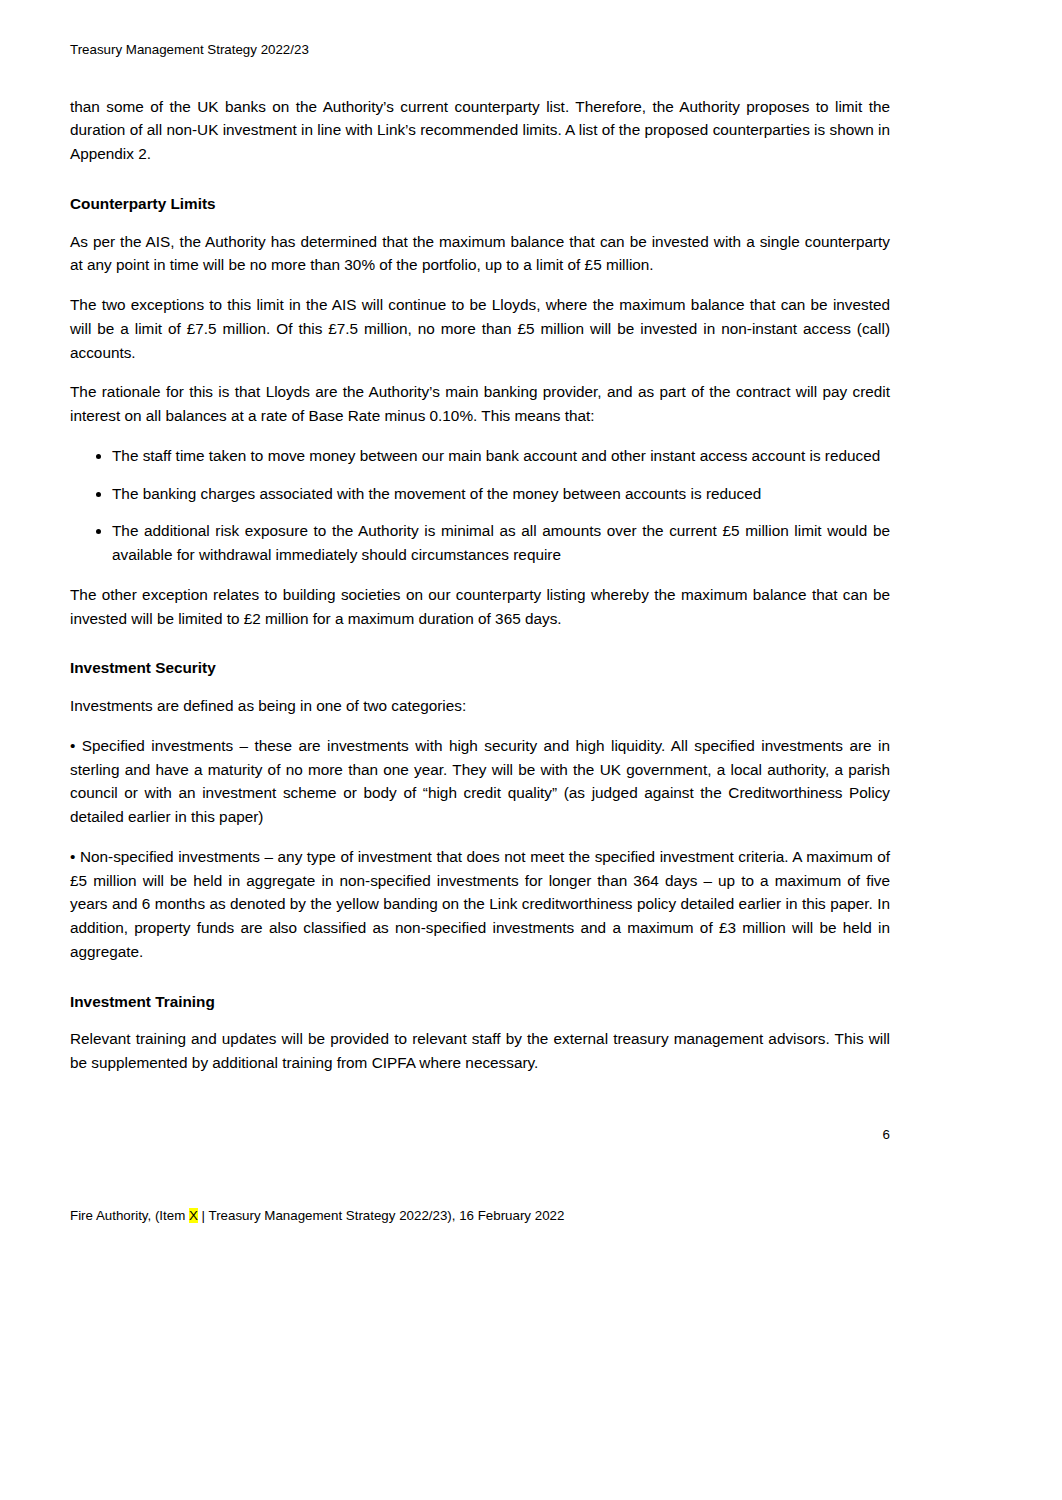Treasury Management Strategy 2022/23
than some of the UK banks on the Authority’s current counterparty list. Therefore, the Authority proposes to limit the duration of all non-UK investment in line with Link’s recommended limits. A list of the proposed counterparties is shown in Appendix 2.
Counterparty Limits
As per the AIS, the Authority has determined that the maximum balance that can be invested with a single counterparty at any point in time will be no more than 30% of the portfolio, up to a limit of £5 million.
The two exceptions to this limit in the AIS will continue to be Lloyds, where the maximum balance that can be invested will be a limit of £7.5 million. Of this £7.5 million, no more than £5 million will be invested in non-instant access (call) accounts.
The rationale for this is that Lloyds are the Authority’s main banking provider, and as part of the contract will pay credit interest on all balances at a rate of Base Rate minus 0.10%. This means that:
The staff time taken to move money between our main bank account and other instant access account is reduced
The banking charges associated with the movement of the money between accounts is reduced
The additional risk exposure to the Authority is minimal as all amounts over the current £5 million limit would be available for withdrawal immediately should circumstances require
The other exception relates to building societies on our counterparty listing whereby the maximum balance that can be invested will be limited to £2 million for a maximum duration of 365 days.
Investment Security
Investments are defined as being in one of two categories:
• Specified investments – these are investments with high security and high liquidity. All specified investments are in sterling and have a maturity of no more than one year. They will be with the UK government, a local authority, a parish council or with an investment scheme or body of “high credit quality” (as judged against the Creditworthiness Policy detailed earlier in this paper)
• Non-specified investments – any type of investment that does not meet the specified investment criteria. A maximum of £5 million will be held in aggregate in non-specified investments for longer than 364 days – up to a maximum of five years and 6 months as denoted by the yellow banding on the Link creditworthiness policy detailed earlier in this paper. In addition, property funds are also classified as non-specified investments and a maximum of £3 million will be held in aggregate.
Investment Training
Relevant training and updates will be provided to relevant staff by the external treasury management advisors. This will be supplemented by additional training from CIPFA where necessary.
6
Fire Authority, (Item X | Treasury Management Strategy 2022/23), 16 February 2022